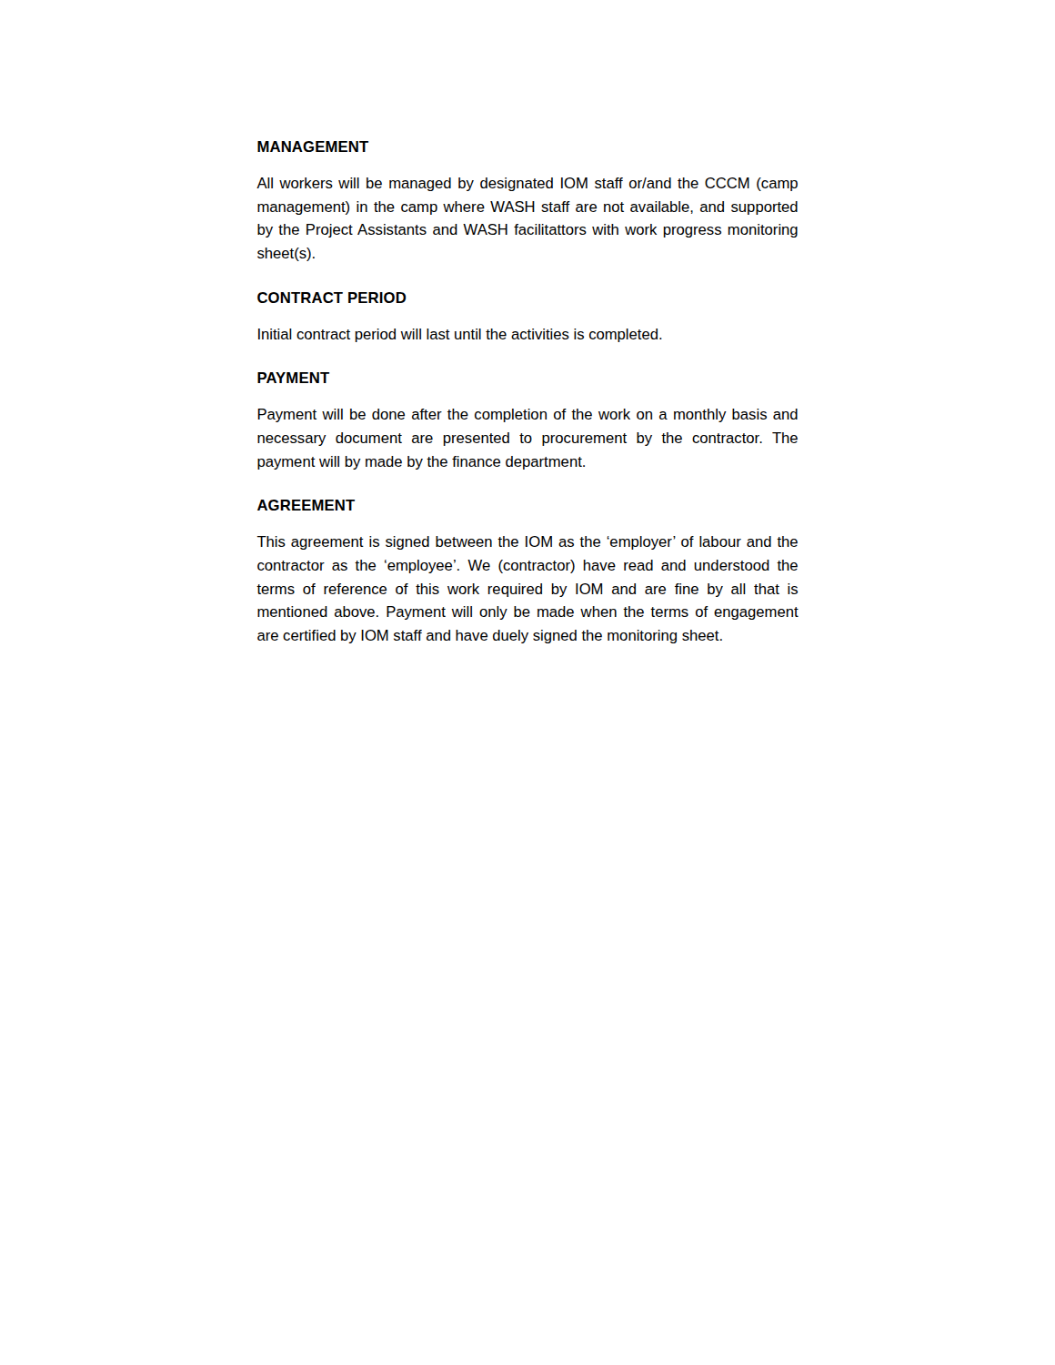MANAGEMENT
All workers will be managed by designated IOM staff or/and the CCCM (camp management) in the camp where WASH staff are not available, and supported by the Project Assistants and WASH facilitattors with work progress monitoring sheet(s).
CONTRACT PERIOD
Initial contract period will last until the activities is completed.
PAYMENT
Payment will be done after the completion of the work on a monthly basis and necessary document are presented to procurement by the contractor. The payment will by made by the finance department.
AGREEMENT
This agreement is signed between the IOM as the ‘employer’ of labour and the contractor as the ‘employee’. We (contractor) have read and understood the terms of reference of this work required by IOM and are fine by all that is mentioned above. Payment will only be made when the terms of engagement are certified by IOM staff and have duely signed the monitoring sheet.